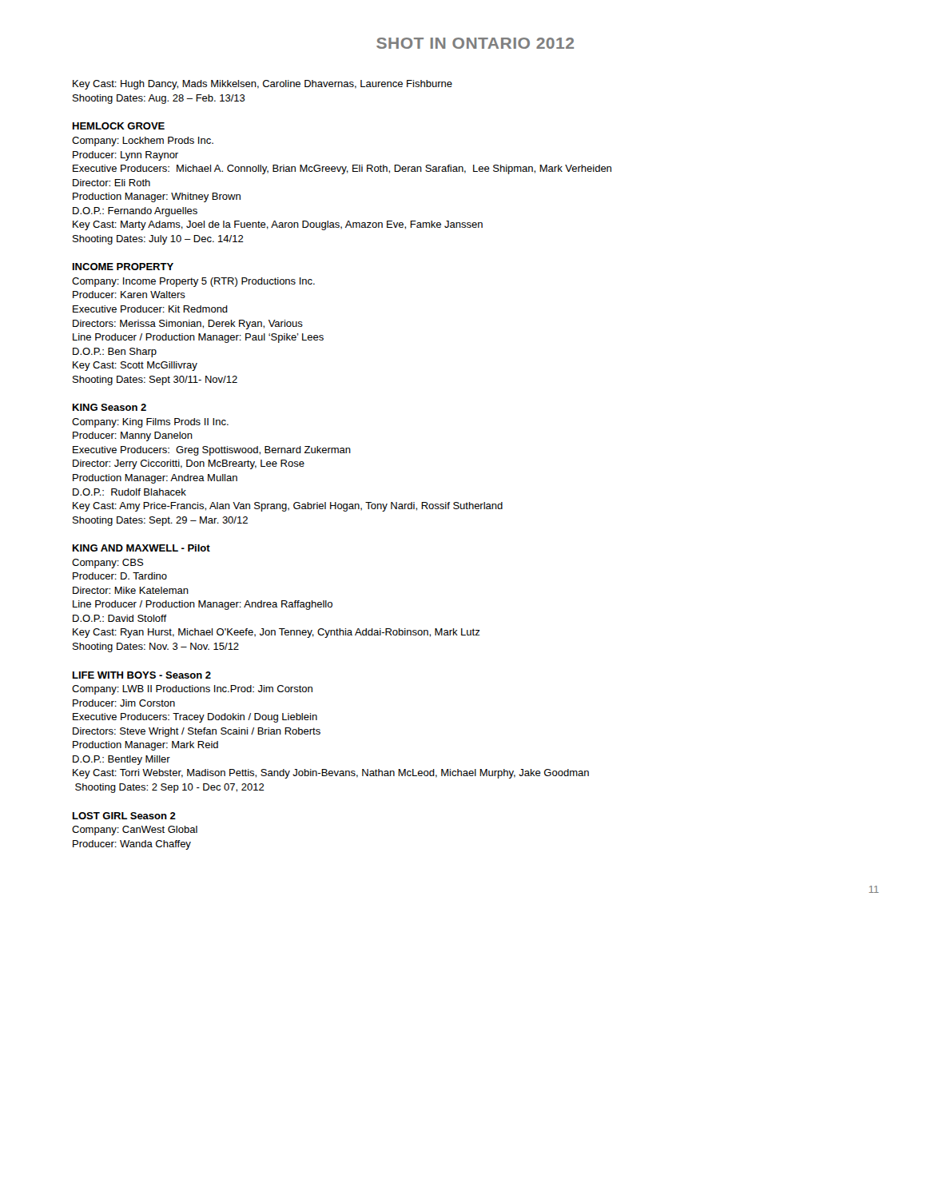SHOT IN ONTARIO 2012
Key Cast: Hugh Dancy, Mads Mikkelsen, Caroline Dhavernas, Laurence Fishburne Shooting Dates: Aug. 28 – Feb. 13/13
HEMLOCK GROVE Company: Lockhem Prods Inc. Producer: Lynn Raynor Executive Producers: Michael A. Connolly, Brian McGreevy, Eli Roth, Deran Sarafian, Lee Shipman, Mark Verheiden Director: Eli Roth Production Manager: Whitney Brown D.O.P.: Fernando Arguelles Key Cast: Marty Adams, Joel de la Fuente, Aaron Douglas, Amazon Eve, Famke Janssen Shooting Dates: July 10 – Dec. 14/12
INCOME PROPERTY Company: Income Property 5 (RTR) Productions Inc. Producer: Karen Walters Executive Producer: Kit Redmond Directors: Merissa Simonian, Derek Ryan, Various Line Producer / Production Manager: Paul ‘Spike’ Lees D.O.P.: Ben Sharp Key Cast: Scott McGillivray Shooting Dates: Sept 30/11- Nov/12
KING Season 2 Company: King Films Prods II Inc. Producer: Manny Danelon Executive Producers: Greg Spottiswood, Bernard Zukerman Director: Jerry Ciccoritti, Don McBrearty, Lee Rose Production Manager: Andrea Mullan D.O.P.: Rudolf Blahacek Key Cast: Amy Price-Francis, Alan Van Sprang, Gabriel Hogan, Tony Nardi, Rossif Sutherland Shooting Dates: Sept. 29 – Mar. 30/12
KING AND MAXWELL - Pilot Company: CBS Producer: D. Tardino Director: Mike Kateleman Line Producer / Production Manager: Andrea Raffaghello D.O.P.: David Stoloff Key Cast: Ryan Hurst, Michael O'Keefe, Jon Tenney, Cynthia Addai-Robinson, Mark Lutz Shooting Dates: Nov. 3 – Nov. 15/12
LIFE WITH BOYS - Season 2 Company: LWB II Productions Inc.Prod: Jim Corston Producer: Jim Corston Executive Producers: Tracey Dodokin / Doug Lieblein Directors: Steve Wright / Stefan Scaini / Brian Roberts Production Manager: Mark Reid D.O.P.: Bentley Miller Key Cast: Torri Webster, Madison Pettis, Sandy Jobin-Bevans, Nathan McLeod, Michael Murphy, Jake Goodman Shooting Dates: 2 Sep 10 - Dec 07, 2012
LOST GIRL Season 2 Company: CanWest Global Producer: Wanda Chaffey
11